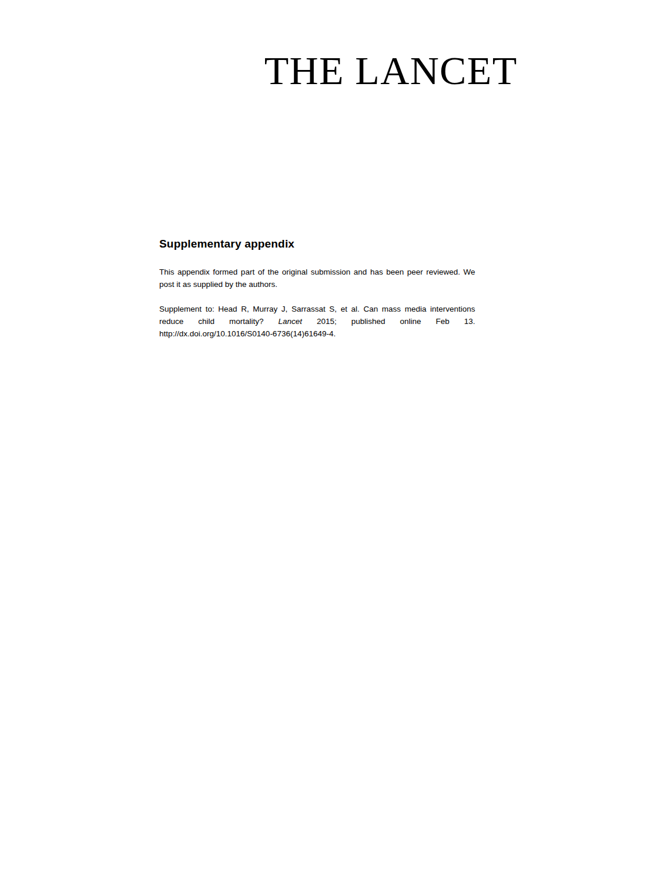THE LANCET
Supplementary appendix
This appendix formed part of the original submission and has been peer reviewed. We post it as supplied by the authors.
Supplement to: Head R, Murray J, Sarrassat S, et al. Can mass media interventions reduce child mortality? Lancet 2015; published online Feb 13. http://dx.doi.org/10.1016/S0140-6736(14)61649-4.